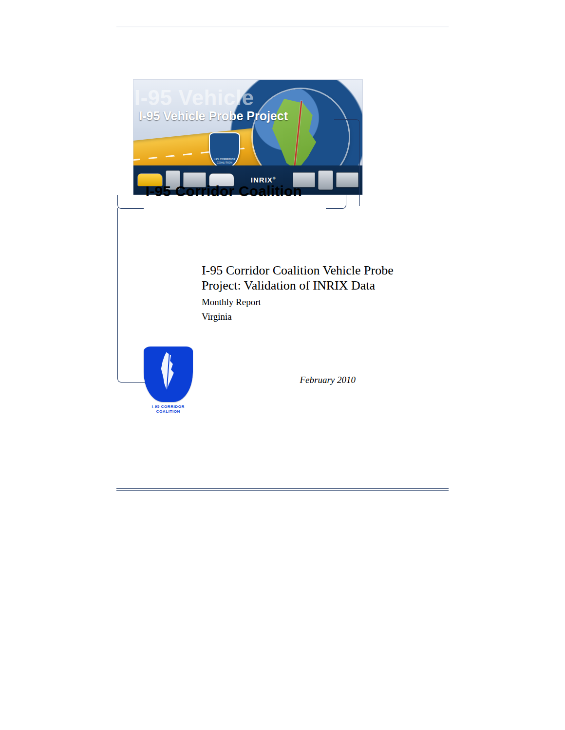I-95 Vehicle
I-95 Vehicle Probe Project
I-95 CORRIDOR
COALITION
INRIX®
I-95 Corridor Coalition
I-95 Corridor Coalition Vehicle Probe Project: Validation of INRIX Data
Monthly Report
Virginia
I-95 CORRIDOR
COALITION
February 2010